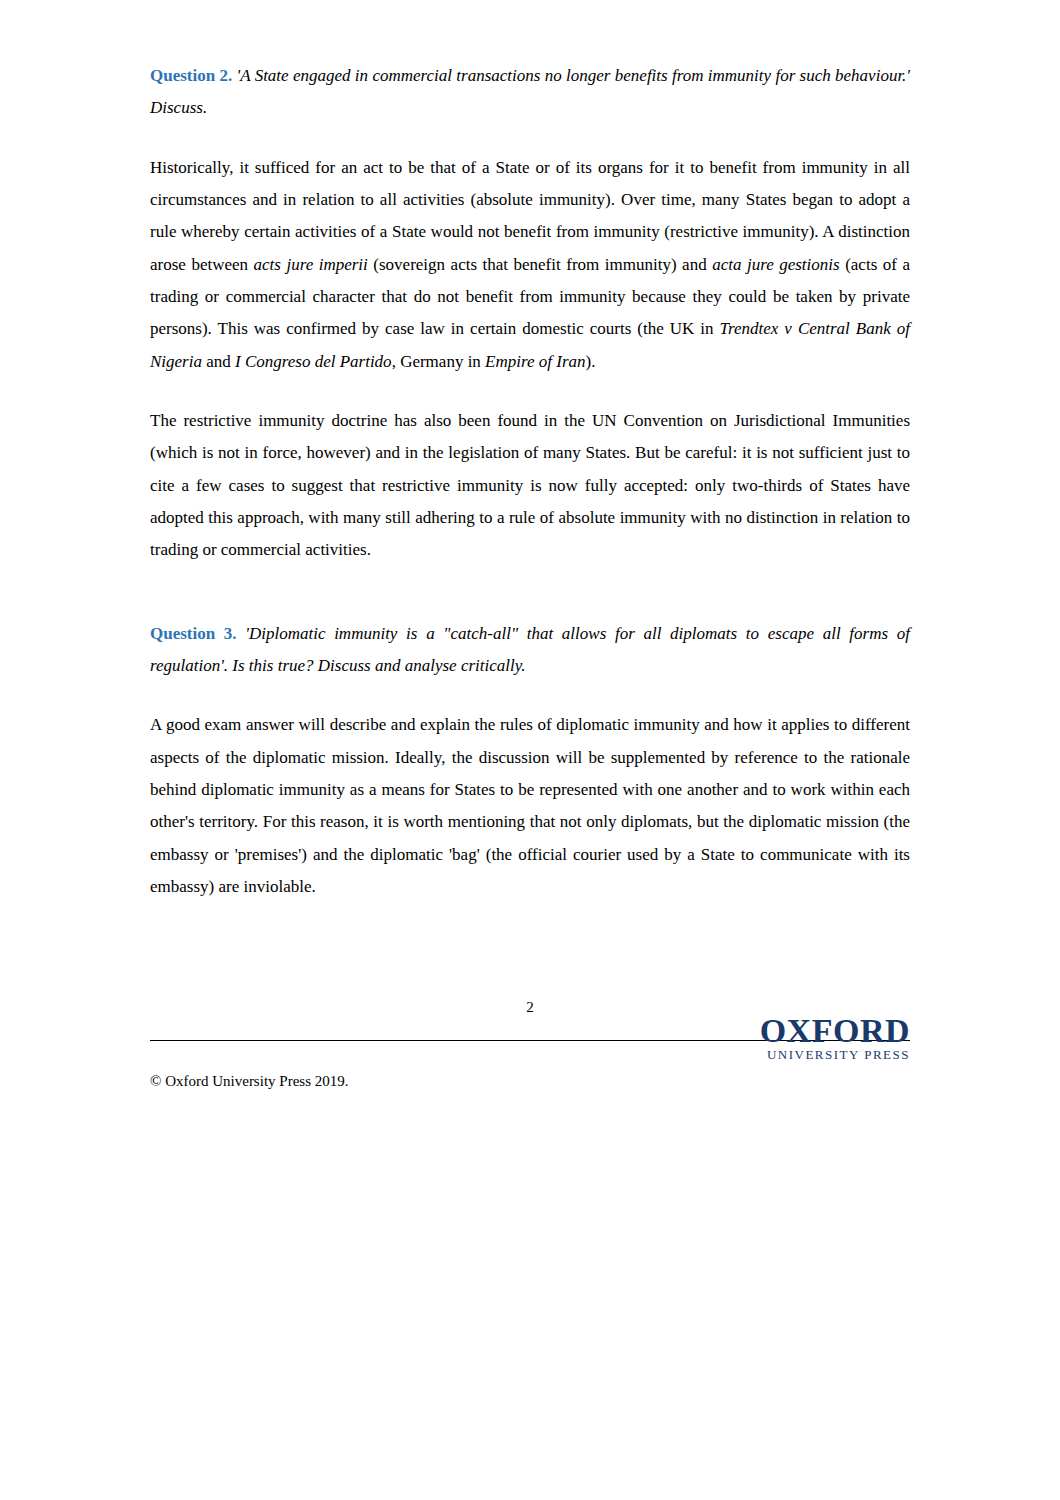Question 2. 'A State engaged in commercial transactions no longer benefits from immunity for such behaviour.' Discuss.
Historically, it sufficed for an act to be that of a State or of its organs for it to benefit from immunity in all circumstances and in relation to all activities (absolute immunity). Over time, many States began to adopt a rule whereby certain activities of a State would not benefit from immunity (restrictive immunity). A distinction arose between acts jure imperii (sovereign acts that benefit from immunity) and acta jure gestionis (acts of a trading or commercial character that do not benefit from immunity because they could be taken by private persons). This was confirmed by case law in certain domestic courts (the UK in Trendtex v Central Bank of Nigeria and I Congreso del Partido, Germany in Empire of Iran).
The restrictive immunity doctrine has also been found in the UN Convention on Jurisdictional Immunities (which is not in force, however) and in the legislation of many States. But be careful: it is not sufficient just to cite a few cases to suggest that restrictive immunity is now fully accepted: only two-thirds of States have adopted this approach, with many still adhering to a rule of absolute immunity with no distinction in relation to trading or commercial activities.
Question 3. 'Diplomatic immunity is a "catch-all" that allows for all diplomats to escape all forms of regulation'. Is this true? Discuss and analyse critically.
A good exam answer will describe and explain the rules of diplomatic immunity and how it applies to different aspects of the diplomatic mission. Ideally, the discussion will be supplemented by reference to the rationale behind diplomatic immunity as a means for States to be represented with one another and to work within each other's territory. For this reason, it is worth mentioning that not only diplomats, but the diplomatic mission (the embassy or 'premises') and the diplomatic 'bag' (the official courier used by a State to communicate with its embassy) are inviolable.
2
© Oxford University Press 2019.
OXFORD UNIVERSITY PRESS